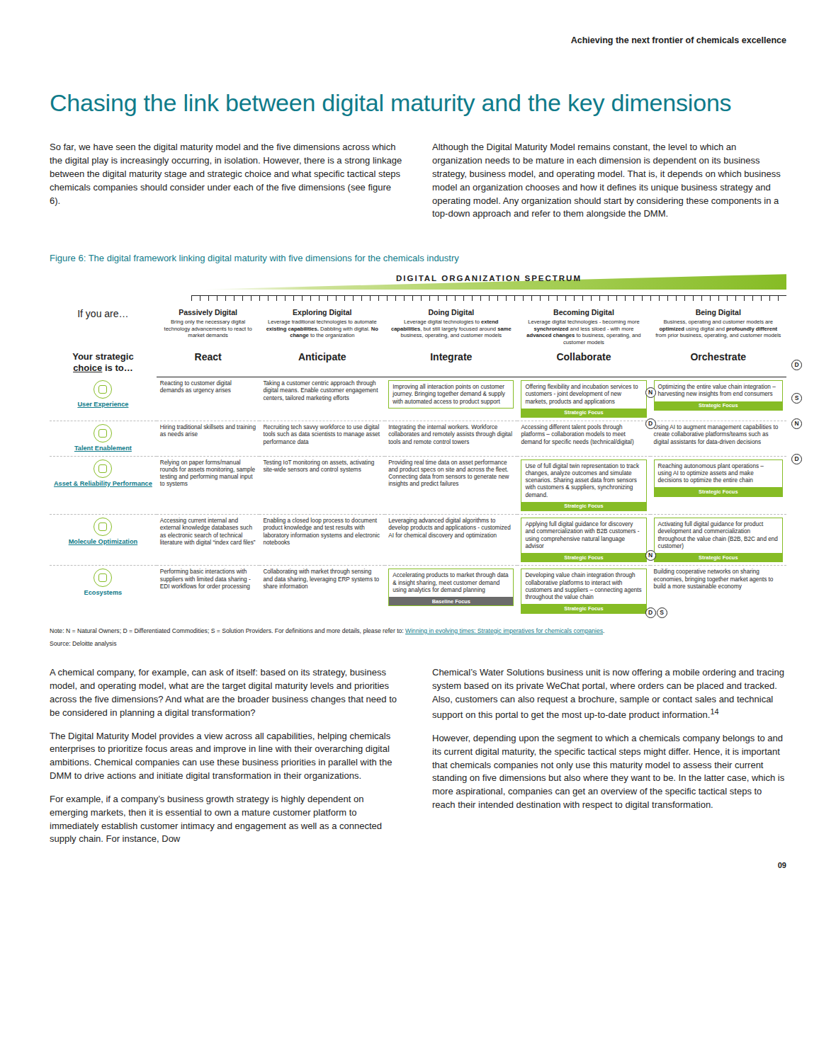Achieving the next frontier of chemicals excellence
Chasing the link between digital maturity and the key dimensions
So far, we have seen the digital maturity model and the five dimensions across which the digital play is increasingly occurring, in isolation. However, there is a strong linkage between the digital maturity stage and strategic choice and what specific tactical steps chemicals companies should consider under each of the five dimensions (see figure 6).
Although the Digital Maturity Model remains constant, the level to which an organization needs to be mature in each dimension is dependent on its business strategy, business model, and operating model. That is, it depends on which business model an organization chooses and how it defines its unique business strategy and operating model. Any organization should start by considering these components in a top-down approach and refer to them alongside the DMM.
Figure 6: The digital framework linking digital maturity with five dimensions for the chemicals industry
DIGITAL ORGANIZATION SPECTRUM
| If you are… | Passively Digital Bring only the necessary digital technology advancements to react to market demands | Exploring Digital Leverage traditional technologies to automate existing capabilities. Dabbling with digital. No change to the organization | Doing Digital Leverage digital technologies to extend capabilities , but still largely focused around same business, operating, and customer models | Becoming Digital Leverage digital technologies - becoming more synchronized and less siloed - with more advanced changes to business, operating, and customer models | Being Digital Business, operating and customer models are optimized using digital and profoundly different from prior business, operating, and customer models |
| Your strategic choice is to… | React | Anticipate | Integrate | Collaborate | Orchestrate D |
| User Experience | Reacting to customer digital demands as urgency arises | Taking a customer centric approach through digital means. Enable customer engagement centers, tailored marketing efforts | Improving all interaction points on customer journey. Bringing together demand & supply with automated access to product support | Offering flexibility and incubation services to customers - joint development of new markets, products and applications Strategic Focus N | Optimizing the entire value chain integration – harvesting new insights from end consumers Strategic Focus S |
| Talent Enablement | Hiring traditional skillsets and training as needs arise | Recruiting tech savvy workforce to use digital tools such as data scientists to manage asset performance data | Integrating the internal workers. Workforce collaborates and remotely assists through digital tools and remote control towers | Accessing different talent pools through platforms – collaboration models to meet demand for specific needs (technical/digital) D | Using AI to augment management capabilities to create collaborative platforms/teams such as digital assistants for data-driven decisions N |
| Asset & Reliability Performance | Relying on paper forms/manual rounds for assets monitoring, sample testing and performing manual input to systems | Testing IoT monitoring on assets, activating site-wide sensors and control systems | Providing real time data on asset performance and product specs on site and across the fleet. Connecting data from sensors to generate new insights and predict failures | Use of full digital twin representation to track changes, analyze outcomes and simulate scenarios. Sharing asset data from sensors with customers & suppliers, synchronizing demand. Strategic Focus | Reaching autonomous plant operations – using AI to optimize assets and make decisions to optimize the entire chain Strategic Focus D |
| Molecule Optimization | Accessing current internal and external knowledge databases such as electronic search of technical literature with digital “index card files” | Enabling a closed loop process to document product knowledge and test results with laboratory information systems and electronic notebooks | Leveraging advanced digital algorithms to develop products and applications - customized AI for chemical discovery and optimization | Applying full digital guidance for discovery and commercialization with B2B customers - using comprehensive natural language advisor Strategic Focus N | Activating full digital guidance for product development and commercialization throughout the value chain (B2B, B2C and end customer) Strategic Focus |
| Ecosystems | Performing basic interactions with suppliers with limited data sharing - EDI workflows for order processing | Collaborating with market through sensing and data sharing, leveraging ERP systems to share information | Accelerating products to market through data & insight sharing, meet customer demand using analytics for demand planning Baseline Focus | Developing value chain integration through collaborative platforms to interact with customers and suppliers – connecting agents throughout the value chain Strategic Focus D S | Building cooperative networks on sharing economies, bringing together market agents to build a more sustainable economy |
Note: N = Natural Owners; D = Differentiated Commodities; S = Solution Providers. For definitions and more details, please refer to: Winning in evolving times: Strategic imperatives for chemicals companies.
Source: Deloitte analysis
A chemical company, for example, can ask of itself: based on its strategy, business model, and operating model, what are the target digital maturity levels and priorities across the five dimensions? And what are the broader business changes that need to be considered in planning a digital transformation?
The Digital Maturity Model provides a view across all capabilities, helping chemicals enterprises to prioritize focus areas and improve in line with their overarching digital ambitions. Chemical companies can use these business priorities in parallel with the DMM to drive actions and initiate digital transformation in their organizations.
For example, if a company’s business growth strategy is highly dependent on emerging markets, then it is essential to own a mature customer platform to immediately establish customer intimacy and engagement as well as a connected supply chain. For instance, Dow
Chemical’s Water Solutions business unit is now offering a mobile ordering and tracing system based on its private WeChat portal, where orders can be placed and tracked. Also, customers can also request a brochure, sample or contact sales and technical support on this portal to get the most up-to-date product information.14
However, depending upon the segment to which a chemicals company belongs to and its current digital maturity, the specific tactical steps might differ. Hence, it is important that chemicals companies not only use this maturity model to assess their current standing on five dimensions but also where they want to be. In the latter case, which is more aspirational, companies can get an overview of the specific tactical steps to reach their intended destination with respect to digital transformation.
09